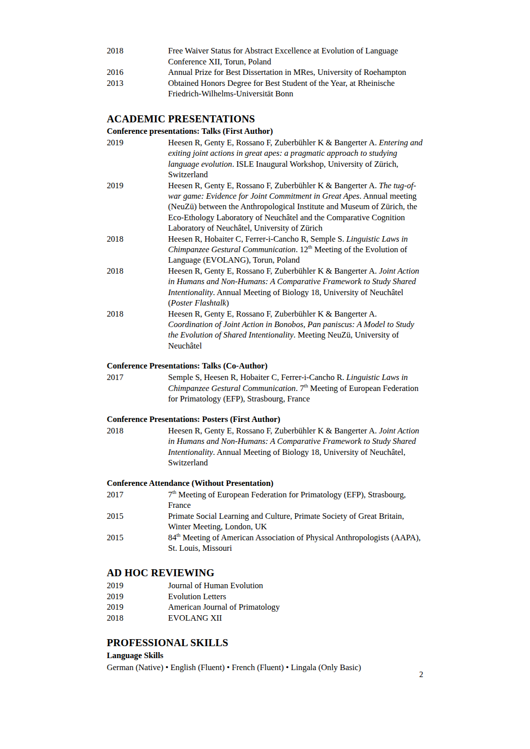| 2018 | Free Waiver Status for Abstract Excellence at Evolution of Language Conference XII, Torun, Poland |
| 2016 | Annual Prize for Best Dissertation in MRes, University of Roehampton |
| 2013 | Obtained Honors Degree for Best Student of the Year, at Rheinische Friedrich-Wilhelms-Universität Bonn |
ACADEMIC PRESENTATIONS
Conference presentations: Talks (First Author)
| 2019 | Heesen R, Genty E, Rossano F, Zuberbühler K & Bangerter A. Entering and exiting joint actions in great apes: a pragmatic approach to studying language evolution . ISLE Inaugural Workshop, University of Zürich, Switzerland |
| 2019 | Heesen R, Genty E, Rossano F, Zuberbühler K & Bangerter A. The tug-of-war game: Evidence for Joint Commitment in Great Apes . Annual meeting (NeuZü) between the Anthropological Institute and Museum of Zürich, the Eco-Ethology Laboratory of Neuchâtel and the Comparative Cognition Laboratory of Neuchâtel, University of Zürich |
| 2018 | Heesen R, Hobaiter C, Ferrer-i-Cancho R, Semple S. Linguistic Laws in Chimpanzee Gestural Communication . 12 th Meeting of the Evolution of Language (EVOLANG), Torun, Poland |
| 2018 | Heesen R, Genty E, Rossano F, Zuberbühler K & Bangerter A. Joint Action in Humans and Non-Humans: A Comparative Framework to Study Shared Intentionality . Annual Meeting of Biology 18, University of Neuchâtel ( Poster Flashtalk ) |
| 2018 | Heesen R, Genty E, Rossano F, Zuberbühler K & Bangerter A. Coordination of Joint Action in Bonobos, Pan paniscus: A Model to Study the Evolution of Shared Intentionality . Meeting NeuZü, University of Neuchâtel |
Conference Presentations: Talks (Co-Author)
| 2017 | Semple S, Heesen R, Hobaiter C, Ferrer-i-Cancho R. Linguistic Laws in Chimpanzee Gestural Communication . 7 th Meeting of European Federation for Primatology (EFP), Strasbourg, France |
Conference Presentations: Posters (First Author)
| 2018 | Heesen R, Genty E, Rossano F, Zuberbühler K & Bangerter A. Joint Action in Humans and Non-Humans: A Comparative Framework to Study Shared Intentionality . Annual Meeting of Biology 18, University of Neuchâtel, Switzerland |
Conference Attendance (Without Presentation)
| 2017 | 7 th Meeting of European Federation for Primatology (EFP), Strasbourg, France |
| 2015 | Primate Social Learning and Culture, Primate Society of Great Britain, Winter Meeting, London, UK |
| 2015 | 84 th Meeting of American Association of Physical Anthropologists (AAPA), St. Louis, Missouri |
AD HOC REVIEWING
| 2019 | Journal of Human Evolution |
| 2019 | Evolution Letters |
| 2019 | American Journal of Primatology |
| 2018 | EVOLANG XII |
PROFESSIONAL SKILLS
Language Skills
German (Native) • English (Fluent) • French (Fluent) • Lingala (Only Basic)
2